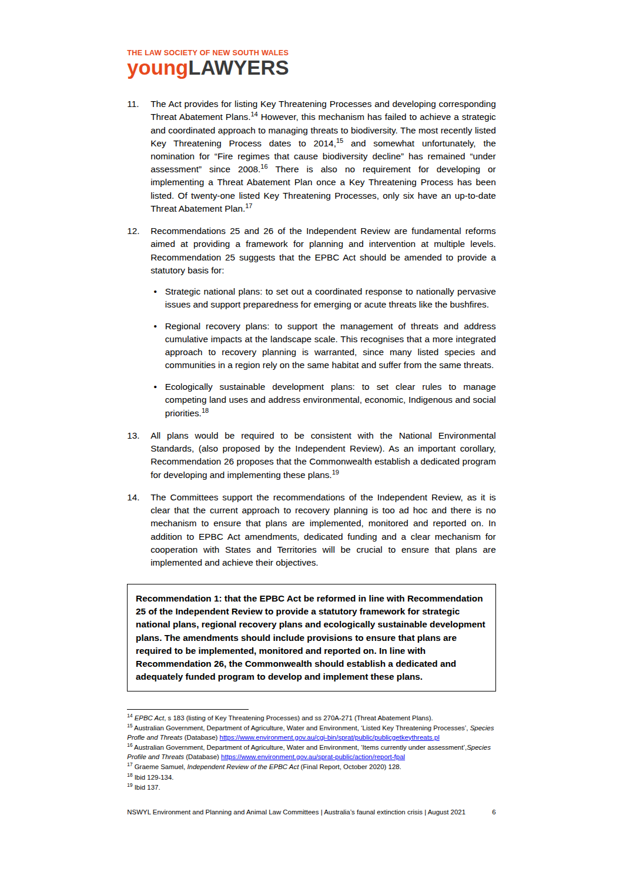THE LAW SOCIETY OF NEW SOUTH WALES
young LAWYERS
The Act provides for listing Key Threatening Processes and developing corresponding Threat Abatement Plans.14 However, this mechanism has failed to achieve a strategic and coordinated approach to managing threats to biodiversity. The most recently listed Key Threatening Process dates to 2014,15 and somewhat unfortunately, the nomination for “Fire regimes that cause biodiversity decline” has remained “under assessment” since 2008.16 There is also no requirement for developing or implementing a Threat Abatement Plan once a Key Threatening Process has been listed. Of twenty-one listed Key Threatening Processes, only six have an up-to-date Threat Abatement Plan.17
Recommendations 25 and 26 of the Independent Review are fundamental reforms aimed at providing a framework for planning and intervention at multiple levels. Recommendation 25 suggests that the EPBC Act should be amended to provide a statutory basis for:
Strategic national plans: to set out a coordinated response to nationally pervasive issues and support preparedness for emerging or acute threats like the bushfires.
Regional recovery plans: to support the management of threats and address cumulative impacts at the landscape scale. This recognises that a more integrated approach to recovery planning is warranted, since many listed species and communities in a region rely on the same habitat and suffer from the same threats.
Ecologically sustainable development plans: to set clear rules to manage competing land uses and address environmental, economic, Indigenous and social priorities.18
All plans would be required to be consistent with the National Environmental Standards, (also proposed by the Independent Review). As an important corollary, Recommendation 26 proposes that the Commonwealth establish a dedicated program for developing and implementing these plans.19
The Committees support the recommendations of the Independent Review, as it is clear that the current approach to recovery planning is too ad hoc and there is no mechanism to ensure that plans are implemented, monitored and reported on. In addition to EPBC Act amendments, dedicated funding and a clear mechanism for cooperation with States and Territories will be crucial to ensure that plans are implemented and achieve their objectives.
Recommendation 1: that the EPBC Act be reformed in line with Recommendation 25 of the Independent Review to provide a statutory framework for strategic national plans, regional recovery plans and ecologically sustainable development plans. The amendments should include provisions to ensure that plans are required to be implemented, monitored and reported on. In line with Recommendation 26, the Commonwealth should establish a dedicated and adequately funded program to develop and implement these plans.
14 EPBC Act, s 183 (listing of Key Threatening Processes) and ss 270A-271 (Threat Abatement Plans).
15 Australian Government, Department of Agriculture, Water and Environment, ‘Listed Key Threatening Processes’, Species Profle and Threats (Database) https://www.environment.gov.au/cgi-bin/sprat/public/publicgetkeythreats.pl
16 Australian Government, Department of Agriculture, Water and Environment, ‘Items currently under assessment’,Species Profile and Threats (Database) https://www.environment.gov.au/sprat-public/action/report-fpal
17 Graeme Samuel, Independent Review of the EPBC Act (Final Report, October 2020) 128.
18 Ibid 129-134.
19 Ibid 137.
NSWYL Environment and Planning and Animal Law Committees | Australia’s faunal extinction crisis | August 2021
6